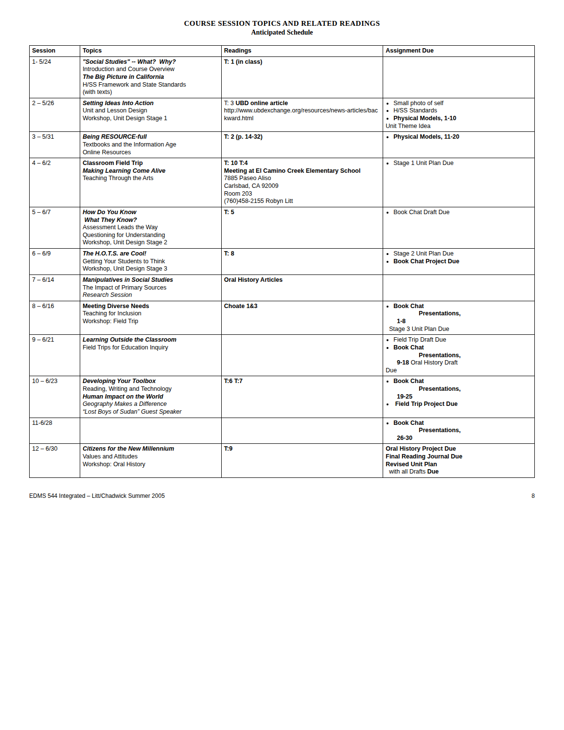COURSE SESSION TOPICS AND RELATED READINGS
Anticipated Schedule
| Session | Topics | Readings | Assignment Due |
| --- | --- | --- | --- |
| 1- 5/24 | "Social Studies" -- What? Why? Introduction and Course Overview The Big Picture in California H/SS Framework and State Standards (with texts) | T: 1 (in class) | |
| 2 – 5/26 | Setting Ideas Into Action Unit and Lesson Design Workshop, Unit Design Stage 1 | T: 3 UBD online article http://www.ubdexchange.org/resources/news-articles/backward.html | Small photo of self H/SS Standards Physical Models, 1-10 Unit Theme Idea |
| 3 – 5/31 | Being RESOURCE-full Textbooks and the Information Age Online Resources | T: 2 (p. 14-32) | Physical Models, 11-20 |
| 4 – 6/2 | Classroom Field Trip Making Learning Come Alive Teaching Through the Arts | T: 10 T:4 Meeting at El Camino Creek Elementary School 7885 Paseo Aliso Carlsbad, CA 92009 Room 203 (760)458-2155 Robyn Litt | Stage 1 Unit Plan Due |
| 5 – 6/7 | How Do You Know What They Know? Assessment Leads the Way Questioning for Understanding Workshop, Unit Design Stage 2 | T: 5 | Book Chat Draft Due |
| 6 – 6/9 | The H.O.T.S. are Cool! Getting Your Students to Think Workshop, Unit Design Stage 3 | T: 8 | Stage 2 Unit Plan Due Book Chat Project Due |
| 7 – 6/14 | Manipulatives in Social Studies The Impact of Primary Sources Research Session | Oral History Articles | |
| 8 – 6/16 | Meeting Diverse Needs Teaching for Inclusion Workshop: Field Trip | Choate 1&3 | Book Chat Presentations, 1-8 Stage 3 Unit Plan Due |
| 9 – 6/21 | Learning Outside the Classroom Field Trips for Education Inquiry | | Field Trip Draft Due Book Chat Presentations, 9-18 Oral History Draft Due |
| 10 – 6/23 | Developing Your Toolbox Reading, Writing and Technology Human Impact on the World Geography Makes a Difference “Lost Boys of Sudan” Guest Speaker | T:6 T:7 | Book Chat Presentations, 19-25 Field Trip Project Due |
| 11-6/28 | | | Book Chat Presentations, 26-30 |
| 12 – 6/30 | Citizens for the New Millennium Values and Attitudes Workshop: Oral History | T:9 | Oral History Project Due Final Reading Journal Due Revised Unit Plan with all Drafts Due |
EDMS 544 Integrated – Litt/Chadwick Summer 2005 8